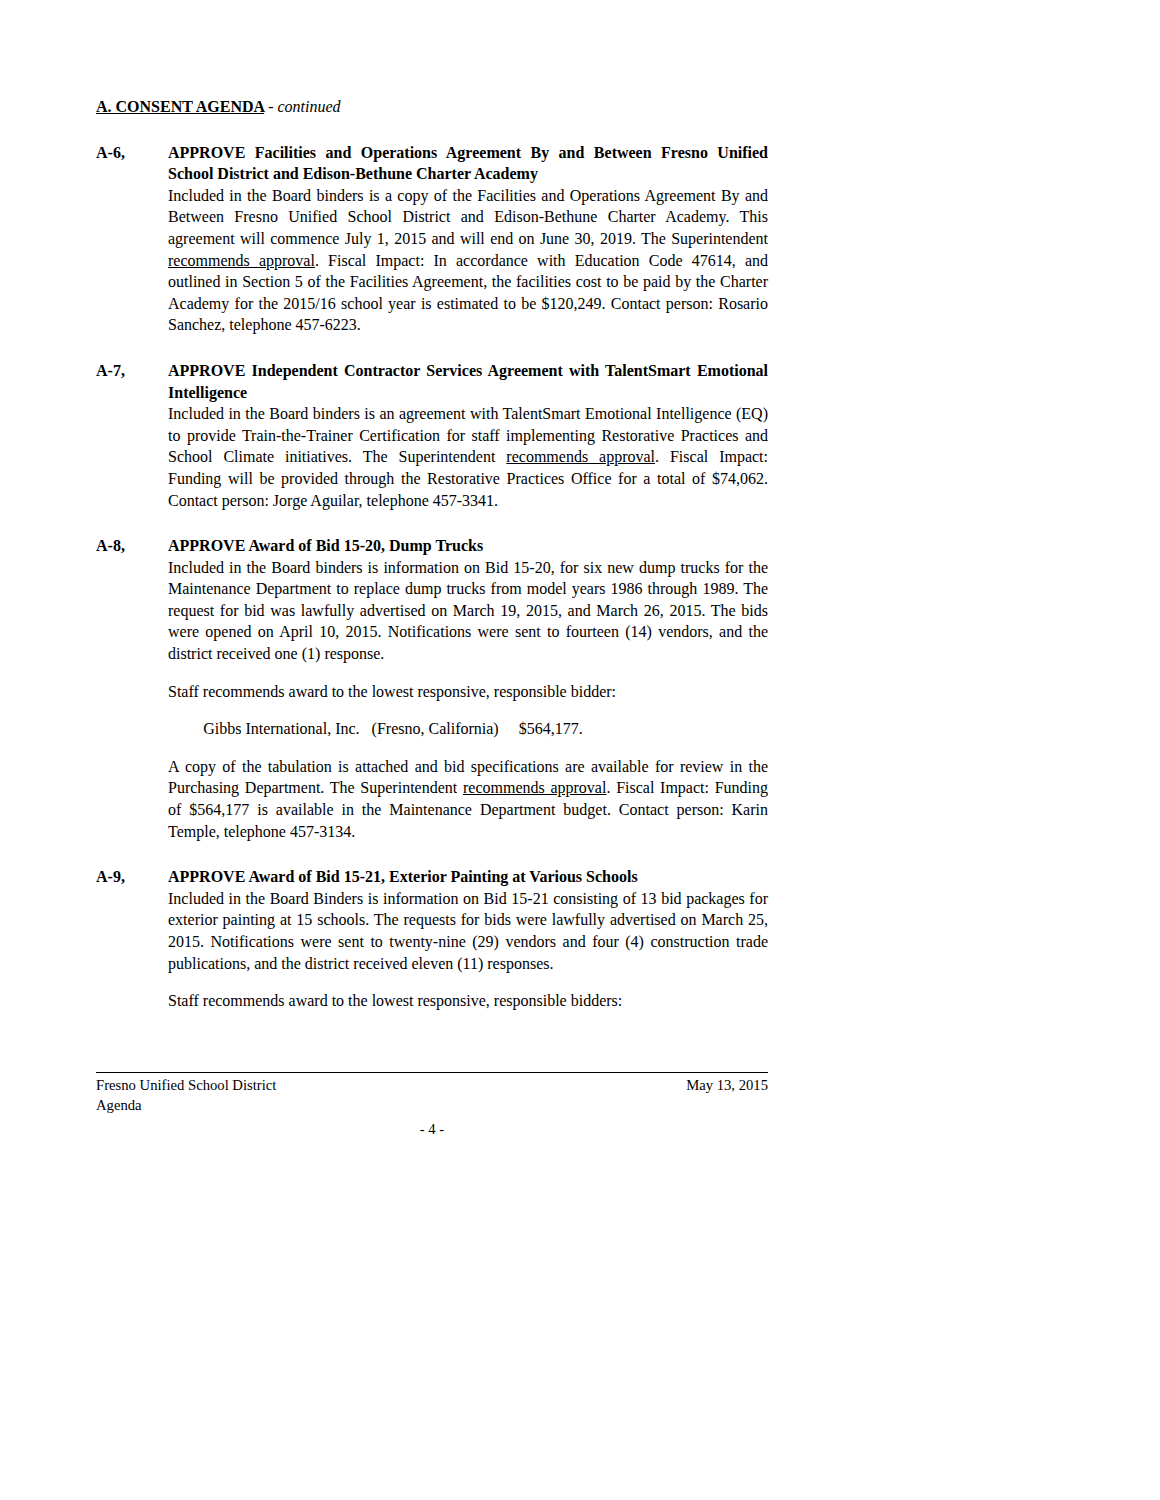A. CONSENT AGENDA - continued
A-6,
APPROVE Facilities and Operations Agreement By and Between Fresno Unified School District and Edison-Bethune Charter Academy
Included in the Board binders is a copy of the Facilities and Operations Agreement By and Between Fresno Unified School District and Edison-Bethune Charter Academy. This agreement will commence July 1, 2015 and will end on June 30, 2019. The Superintendent recommends approval. Fiscal Impact: In accordance with Education Code 47614, and outlined in Section 5 of the Facilities Agreement, the facilities cost to be paid by the Charter Academy for the 2015/16 school year is estimated to be $120,249. Contact person: Rosario Sanchez, telephone 457-6223.
A-7,
APPROVE Independent Contractor Services Agreement with TalentSmart Emotional Intelligence
Included in the Board binders is an agreement with TalentSmart Emotional Intelligence (EQ) to provide Train-the-Trainer Certification for staff implementing Restorative Practices and School Climate initiatives. The Superintendent recommends approval. Fiscal Impact: Funding will be provided through the Restorative Practices Office for a total of $74,062. Contact person: Jorge Aguilar, telephone 457-3341.
A-8,
APPROVE Award of Bid 15-20, Dump Trucks
Included in the Board binders is information on Bid 15-20, for six new dump trucks for the Maintenance Department to replace dump trucks from model years 1986 through 1989. The request for bid was lawfully advertised on March 19, 2015, and March 26, 2015. The bids were opened on April 10, 2015. Notifications were sent to fourteen (14) vendors, and the district received one (1) response.
Staff recommends award to the lowest responsive, responsible bidder:
Gibbs International, Inc. (Fresno, California) $564,177.
A copy of the tabulation is attached and bid specifications are available for review in the Purchasing Department. The Superintendent recommends approval. Fiscal Impact: Funding of $564,177 is available in the Maintenance Department budget. Contact person: Karin Temple, telephone 457-3134.
A-9,
APPROVE Award of Bid 15-21, Exterior Painting at Various Schools
Included in the Board Binders is information on Bid 15-21 consisting of 13 bid packages for exterior painting at 15 schools. The requests for bids were lawfully advertised on March 25, 2015. Notifications were sent to twenty-nine (29) vendors and four (4) construction trade publications, and the district received eleven (11) responses.
Staff recommends award to the lowest responsive, responsible bidders:
Fresno Unified School District May 13, 2015
Agenda
- 4 -